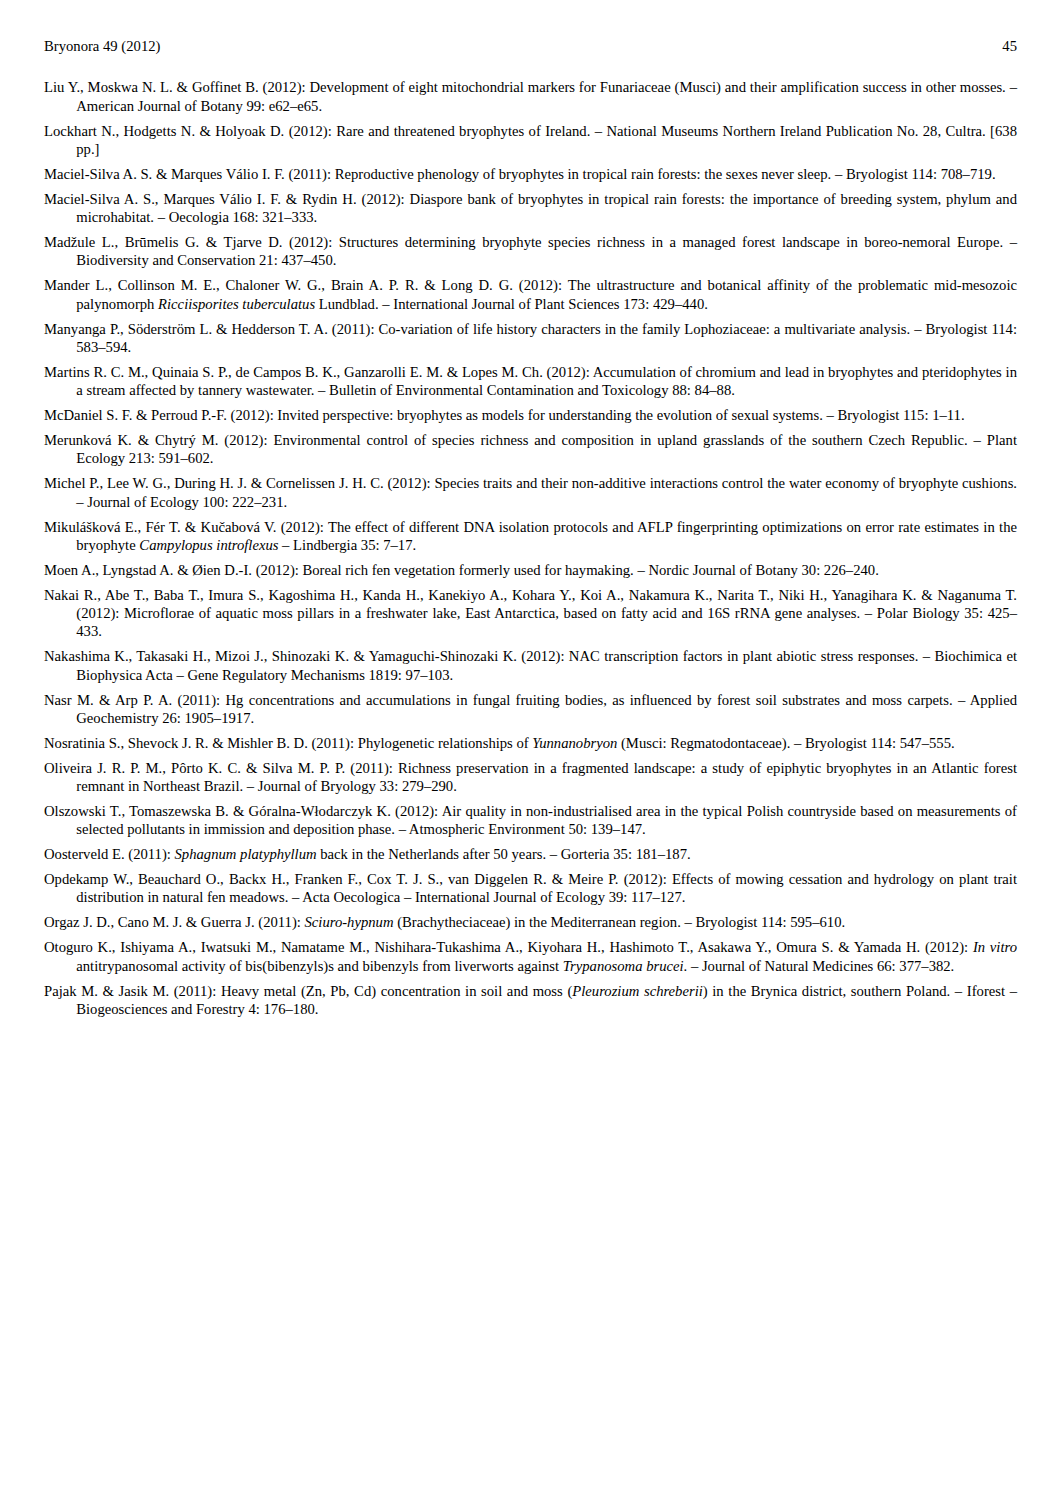Bryonora 49 (2012) 45
Liu Y., Moskwa N. L. & Goffinet B. (2012): Development of eight mitochondrial markers for Funariaceae (Musci) and their amplification success in other mosses. – American Journal of Botany 99: e62–e65.
Lockhart N., Hodgetts N. & Holyoak D. (2012): Rare and threatened bryophytes of Ireland. – National Museums Northern Ireland Publication No. 28, Cultra. [638 pp.]
Maciel-Silva A. S. & Marques Válio I. F. (2011): Reproductive phenology of bryophytes in tropical rain forests: the sexes never sleep. – Bryologist 114: 708–719.
Maciel-Silva A. S., Marques Válio I. F. & Rydin H. (2012): Diaspore bank of bryophytes in tropical rain forests: the importance of breeding system, phylum and microhabitat. – Oecologia 168: 321–333.
Madžule L., Brūmelis G. & Tjarve D. (2012): Structures determining bryophyte species richness in a managed forest landscape in boreo-nemoral Europe. – Biodiversity and Conservation 21: 437–450.
Mander L., Collinson M. E., Chaloner W. G., Brain A. P. R. & Long D. G. (2012): The ultrastructure and botanical affinity of the problematic mid-mesozoic palynomorph Ricciisporites tuberculatus Lundblad. – International Journal of Plant Sciences 173: 429–440.
Manyanga P., Söderström L. & Hedderson T. A. (2011): Co-variation of life history characters in the family Lophoziaceae: a multivariate analysis. – Bryologist 114: 583–594.
Martins R. C. M., Quinaia S. P., de Campos B. K., Ganzarolli E. M. & Lopes M. Ch. (2012): Accumulation of chromium and lead in bryophytes and pteridophytes in a stream affected by tannery wastewater. – Bulletin of Environmental Contamination and Toxicology 88: 84–88.
McDaniel S. F. & Perroud P.-F. (2012): Invited perspective: bryophytes as models for understanding the evolution of sexual systems. – Bryologist 115: 1–11.
Merunková K. & Chytrý M. (2012): Environmental control of species richness and composition in upland grasslands of the southern Czech Republic. – Plant Ecology 213: 591–602.
Michel P., Lee W. G., During H. J. & Cornelissen J. H. C. (2012): Species traits and their non-additive interactions control the water economy of bryophyte cushions. – Journal of Ecology 100: 222–231.
Mikulášková E., Fér T. & Kučabová V. (2012): The effect of different DNA isolation protocols and AFLP fingerprinting optimizations on error rate estimates in the bryophyte Campylopus introflexus – Lindbergia 35: 7–17.
Moen A., Lyngstad A. & Øien D.-I. (2012): Boreal rich fen vegetation formerly used for haymaking. – Nordic Journal of Botany 30: 226–240.
Nakai R., Abe T., Baba T., Imura S., Kagoshima H., Kanda H., Kanekiyo A., Kohara Y., Koi A., Nakamura K., Narita T., Niki H., Yanagihara K. & Naganuma T. (2012): Microflorae of aquatic moss pillars in a freshwater lake, East Antarctica, based on fatty acid and 16S rRNA gene analyses. – Polar Biology 35: 425–433.
Nakashima K., Takasaki H., Mizoi J., Shinozaki K. & Yamaguchi-Shinozaki K. (2012): NAC transcription factors in plant abiotic stress responses. – Biochimica et Biophysica Acta – Gene Regulatory Mechanisms 1819: 97–103.
Nasr M. & Arp P. A. (2011): Hg concentrations and accumulations in fungal fruiting bodies, as influenced by forest soil substrates and moss carpets. – Applied Geochemistry 26: 1905–1917.
Nosratinia S., Shevock J. R. & Mishler B. D. (2011): Phylogenetic relationships of Yunnanobryon (Musci: Regmatodontaceae). – Bryologist 114: 547–555.
Oliveira J. R. P. M., Pôrto K. C. & Silva M. P. P. (2011): Richness preservation in a fragmented landscape: a study of epiphytic bryophytes in an Atlantic forest remnant in Northeast Brazil. – Journal of Bryology 33: 279–290.
Olszowski T., Tomaszewska B. & Góralna-Włodarczyk K. (2012): Air quality in non-industrialised area in the typical Polish countryside based on measurements of selected pollutants in immission and deposition phase. – Atmospheric Environment 50: 139–147.
Oosterveld E. (2011): Sphagnum platyphyllum back in the Netherlands after 50 years. – Gorteria 35: 181–187.
Opdekamp W., Beauchard O., Backx H., Franken F., Cox T. J. S., van Diggelen R. & Meire P. (2012): Effects of mowing cessation and hydrology on plant trait distribution in natural fen meadows. – Acta Oecologica – International Journal of Ecology 39: 117–127.
Orgaz J. D., Cano M. J. & Guerra J. (2011): Sciuro-hypnum (Brachytheciaceae) in the Mediterranean region. – Bryologist 114: 595–610.
Otoguro K., Ishiyama A., Iwatsuki M., Namatame M., Nishihara-Tukashima A., Kiyohara H., Hashimoto T., Asakawa Y., Omura S. & Yamada H. (2012): In vitro antitrypanosomal activity of bis(bibenzyls)s and bibenzyls from liverworts against Trypanosoma brucei. – Journal of Natural Medicines 66: 377–382.
Pajak M. & Jasik M. (2011): Heavy metal (Zn, Pb, Cd) concentration in soil and moss (Pleurozium schreberii) in the Brynica district, southern Poland. – Iforest – Biogeosciences and Forestry 4: 176–180.